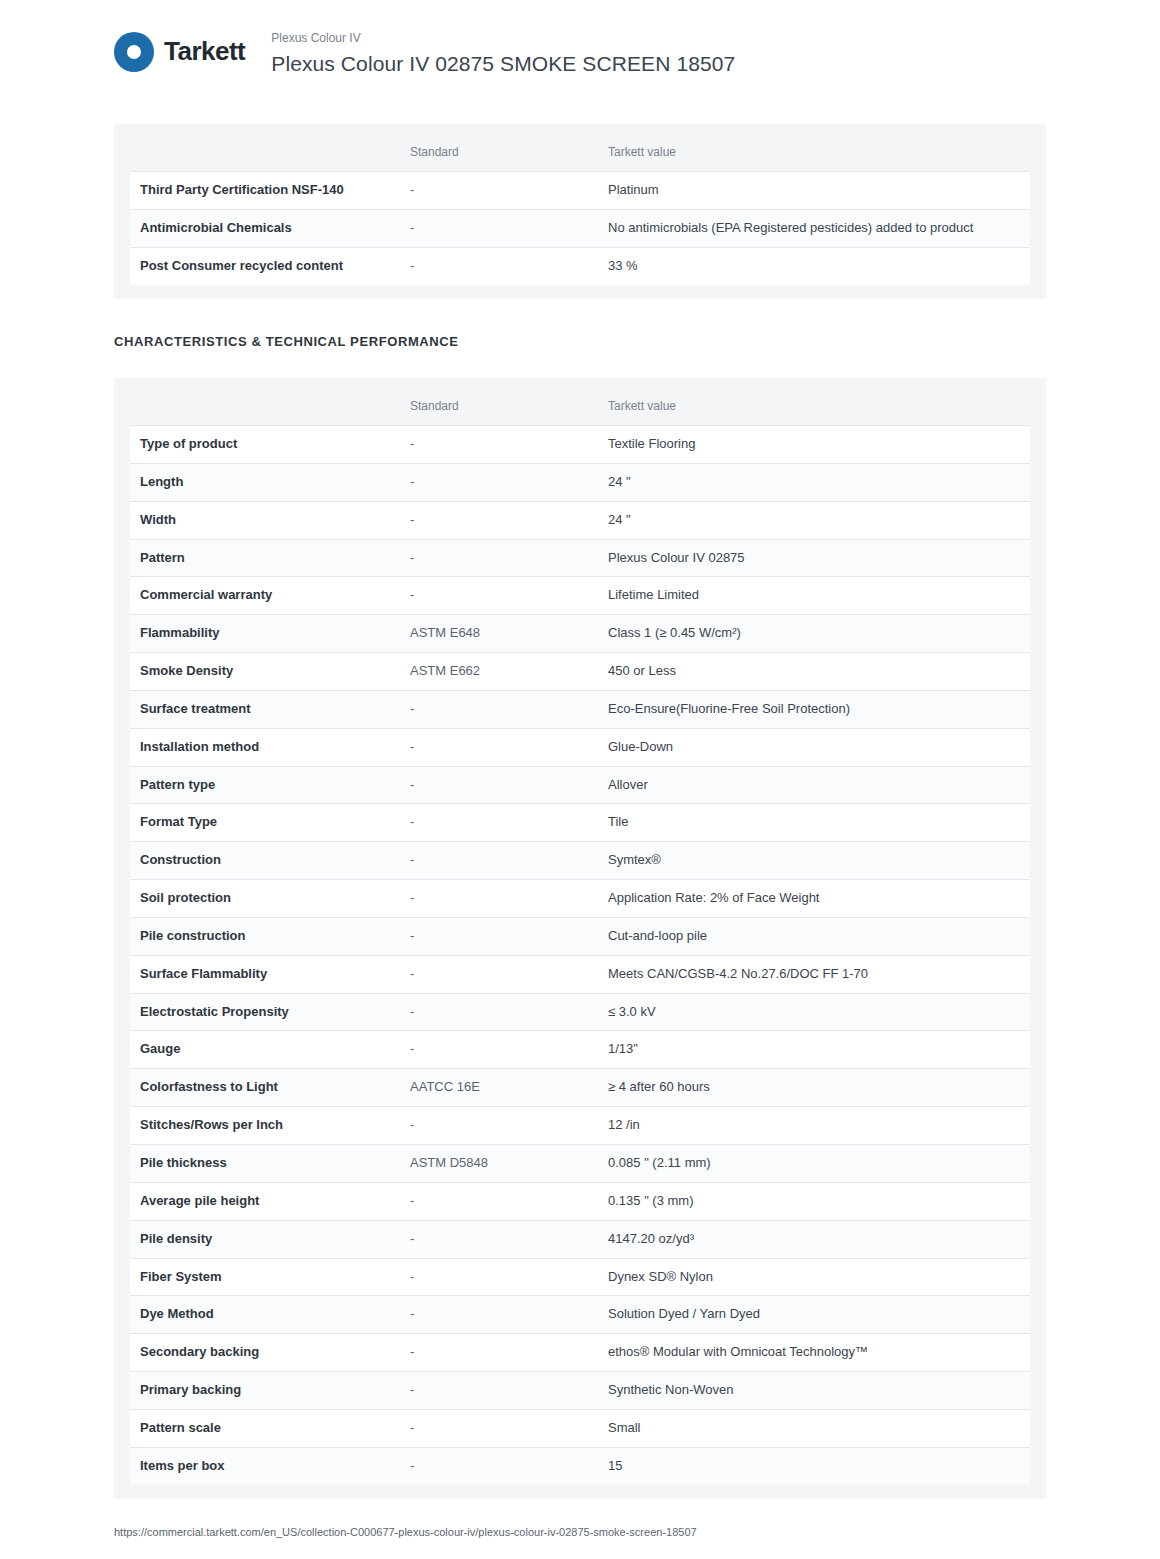Tarkett
Plexus Colour IV
Plexus Colour IV 02875 SMOKE SCREEN 18507
| | Standard | Tarkett value |
| --- | --- | --- |
| Third Party Certification NSF-140 | - | Platinum |
| Antimicrobial Chemicals | - | No antimicrobials (EPA Registered pesticides) added to product |
| Post Consumer recycled content | - | 33 % |
Characteristics & Technical Performance
| | Standard | Tarkett value |
| --- | --- | --- |
| Type of product | - | Textile Flooring |
| Length | - | 24 " |
| Width | - | 24 " |
| Pattern | - | Plexus Colour IV 02875 |
| Commercial warranty | - | Lifetime Limited |
| Flammability | ASTM E648 | Class 1 (≥ 0.45 W/cm²) |
| Smoke Density | ASTM E662 | 450 or Less |
| Surface treatment | - | Eco-Ensure(Fluorine-Free Soil Protection) |
| Installation method | - | Glue-Down |
| Pattern type | - | Allover |
| Format Type | - | Tile |
| Construction | - | Symtex® |
| Soil protection | - | Application Rate: 2% of Face Weight |
| Pile construction | - | Cut-and-loop pile |
| Surface Flammablity | - | Meets CAN/CGSB-4.2 No.27.6/DOC FF 1-70 |
| Electrostatic Propensity | - | ≤ 3.0 kV |
| Gauge | - | 1/13" |
| Colorfastness to Light | AATCC 16E | ≥ 4 after 60 hours |
| Stitches/Rows per Inch | - | 12 /in |
| Pile thickness | ASTM D5848 | 0.085 " (2.11 mm) |
| Average pile height | - | 0.135 " (3 mm) |
| Pile density | - | 4147.20 oz/yd³ |
| Fiber System | - | Dynex SD® Nylon |
| Dye Method | - | Solution Dyed / Yarn Dyed |
| Secondary backing | - | ethos® Modular with Omnicoat Technology™ |
| Primary backing | - | Synthetic Non-Woven |
| Pattern scale | - | Small |
| Items per box | - | 15 |
https://commercial.tarkett.com/en_US/collection-C000677-plexus-colour-iv/plexus-colour-iv-02875-smoke-screen-18507